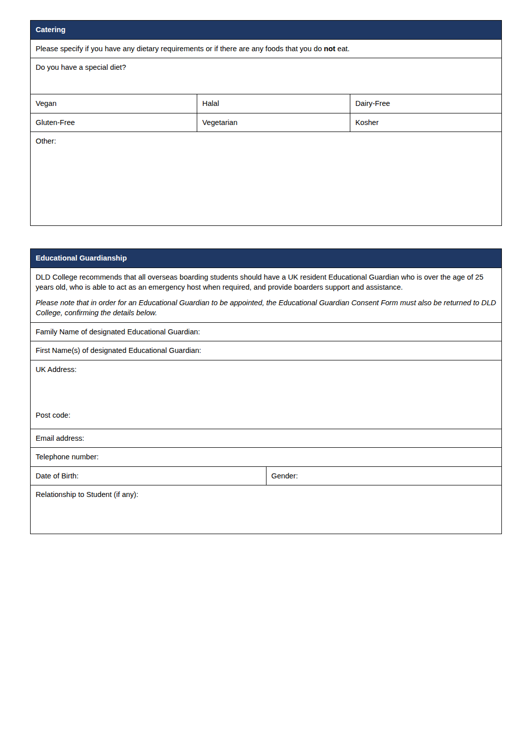| Catering |
| --- |
| Please specify if you have any dietary requirements or if there are any foods that you do not eat. |
| Do you have a special diet? |
| Vegan | Halal | Dairy-Free |
| Gluten-Free | Vegetarian | Kosher |
| Other: |
| Educational Guardianship |
| --- |
| DLD College recommends that all overseas boarding students should have a UK resident Educational Guardian who is over the age of 25 years old, who is able to act as an emergency host when required, and provide boarders support and assistance. Please note that in order for an Educational Guardian to be appointed, the Educational Guardian Consent Form must also be returned to DLD College, confirming the details below. |
| Family Name of designated Educational Guardian: |
| First Name(s) of designated Educational Guardian: |
| UK Address: Post code: |
| Email address: |
| Telephone number: |
| Date of Birth: | Gender: |
| Relationship to Student (if any): |